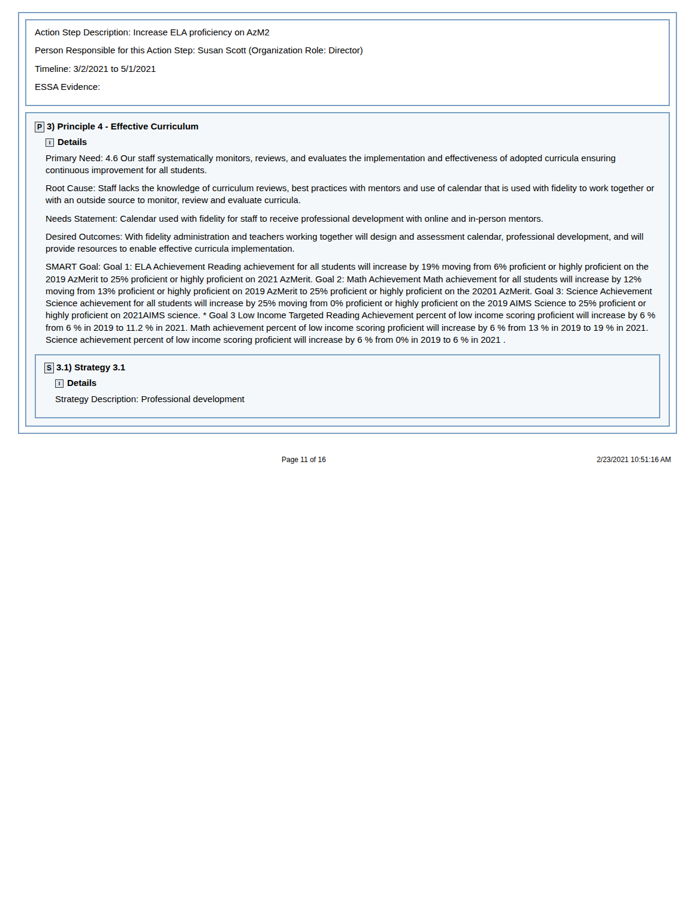Action Step Description: Increase ELA proficiency on AzM2
Person Responsible for this Action Step: Susan Scott (Organization Role: Director)
Timeline: 3/2/2021 to 5/1/2021
ESSA Evidence:
P3) Principle 4 - Effective Curriculum
IDetails
Primary Need: 4.6 Our staff systematically monitors, reviews, and evaluates the implementation and effectiveness of adopted curricula ensuring continuous improvement for all students.
Root Cause: Staff lacks the knowledge of curriculum reviews, best practices with mentors and use of calendar that is used with fidelity to work together or with an outside source to monitor, review and evaluate curricula.
Needs Statement: Calendar used with fidelity for staff to receive professional development with online and in-person mentors.
Desired Outcomes: With fidelity administration and teachers working together will design and assessment calendar, professional development, and will provide resources to enable effective curricula implementation.
SMART Goal: Goal 1: ELA Achievement Reading achievement for all students will increase by 19% moving from 6% proficient or highly proficient on the 2019 AzMerit to 25% proficient or highly proficient on 2021 AzMerit. Goal 2: Math Achievement Math achievement for all students will increase by 12% moving from 13% proficient or highly proficient on 2019 AzMerit to 25% proficient or highly proficient on the 20201 AzMerit. Goal 3: Science Achievement Science achievement for all students will increase by 25% moving from 0% proficient or highly proficient on the 2019 AIMS Science to 25% proficient or highly proficient on 2021AIMS science. * Goal 3 Low Income Targeted Reading Achievement percent of low income scoring proficient will increase by 6 % from 6 % in 2019 to 11.2 % in 2021. Math achievement percent of low income scoring proficient will increase by 6 % from 13 % in 2019 to 19 % in 2021. Science achievement percent of low income scoring proficient will increase by 6 % from 0% in 2019 to 6 % in 2021 .
S3.1) Strategy 3.1
IDetails
Strategy Description: Professional development
Page 11 of 16 2/23/2021 10:51:16 AM